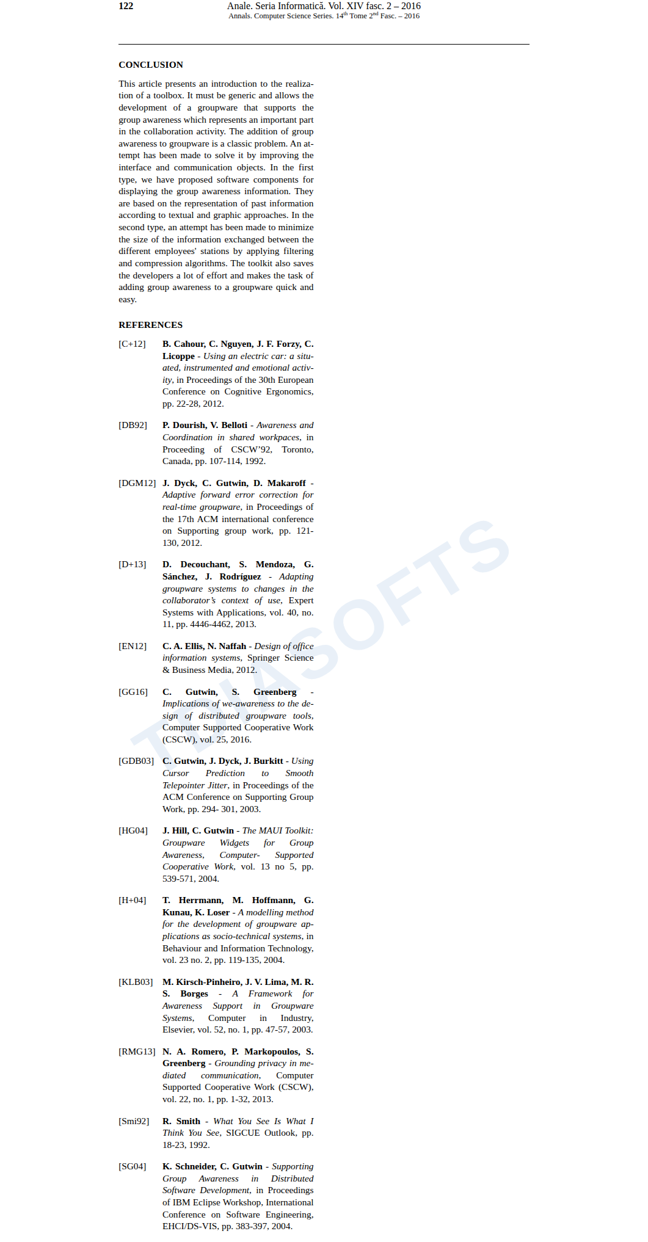TDIASOFTS
122
Anale. Seria Informatică. Vol. XIV fasc. 2 – 2016
Annals. Computer Science Series. 14th Tome 2nd Fasc. – 2016
CONCLUSION
This article presents an introduction to the realization of a toolbox. It must be generic and allows the development of a groupware that supports the group awareness which represents an important part in the collaboration activity. The addition of group awareness to groupware is a classic problem. An attempt has been made to solve it by improving the interface and communication objects. In the first type, we have proposed software components for displaying the group awareness information. They are based on the representation of past information according to textual and graphic approaches. In the second type, an attempt has been made to minimize the size of the information exchanged between the different employees' stations by applying filtering and compression algorithms. The toolkit also saves the developers a lot of effort and makes the task of adding group awareness to a groupware quick and easy.
REFERENCES
[C+12]
B. Cahour, C. Nguyen, J. F. Forzy, C. Licoppe - Using an electric car: a situated, instrumented and emotional activity, in Proceedings of the 30th European Conference on Cognitive Ergonomics, pp. 22-28, 2012.
[DB92]
P. Dourish, V. Belloti - Awareness and Coordination in shared workpaces, in Proceeding of CSCW’92, Toronto, Canada, pp. 107-114, 1992.
[DGM12]
J. Dyck, C. Gutwin, D. Makaroff - Adaptive forward error correction for real-time groupware, in Proceedings of the 17th ACM international conference on Supporting group work, pp. 121-130, 2012.
[D+13]
D. Decouchant, S. Mendoza, G. Sánchez, J. Rodríguez - Adapting groupware systems to changes in the collaborator’s context of use, Expert Systems with Applications, vol. 40, no. 11, pp. 4446-4462, 2013.
[EN12]
C. A. Ellis, N. Naffah - Design of office information systems, Springer Science & Business Media, 2012.
[GG16]
C. Gutwin, S. Greenberg - Implications of we-awareness to the design of distributed groupware tools, Computer Supported Cooperative Work (CSCW), vol. 25, 2016.
[GDB03]
C. Gutwin, J. Dyck, J. Burkitt - Using Cursor Prediction to Smooth Telepointer Jitter, in Proceedings of the ACM Conference on Supporting Group Work, pp. 294- 301, 2003.
[HG04]
J. Hill, C. Gutwin - The MAUI Toolkit: Groupware Widgets for Group Awareness, Computer- Supported Cooperative Work, vol. 13 no 5, pp. 539-571, 2004.
[H+04]
T. Herrmann, M. Hoffmann, G. Kunau, K. Loser - A modelling method for the development of groupware applications as socio-technical systems, in Behaviour and Information Technology, vol. 23 no. 2, pp. 119-135, 2004.
[KLB03]
M. Kirsch-Pinheiro, J. V. Lima, M. R. S. Borges - A Framework for Awareness Support in Groupware Systems, Computer in Industry, Elsevier, vol. 52, no. 1, pp. 47-57, 2003.
[RMG13]
N. A. Romero, P. Markopoulos, S. Greenberg - Grounding privacy in mediated communication, Computer Supported Cooperative Work (CSCW), vol. 22, no. 1, pp. 1-32, 2013.
[Smi92]
R. Smith - What You See Is What I Think You See, SIGCUE Outlook, pp. 18-23, 1992.
[SG04]
K. Schneider, C. Gutwin - Supporting Group Awareness in Distributed Software Development, in Proceedings of IBM Eclipse Workshop, International Conference on Software Engineering, EHCI/DS-VIS, pp. 383-397, 2004.